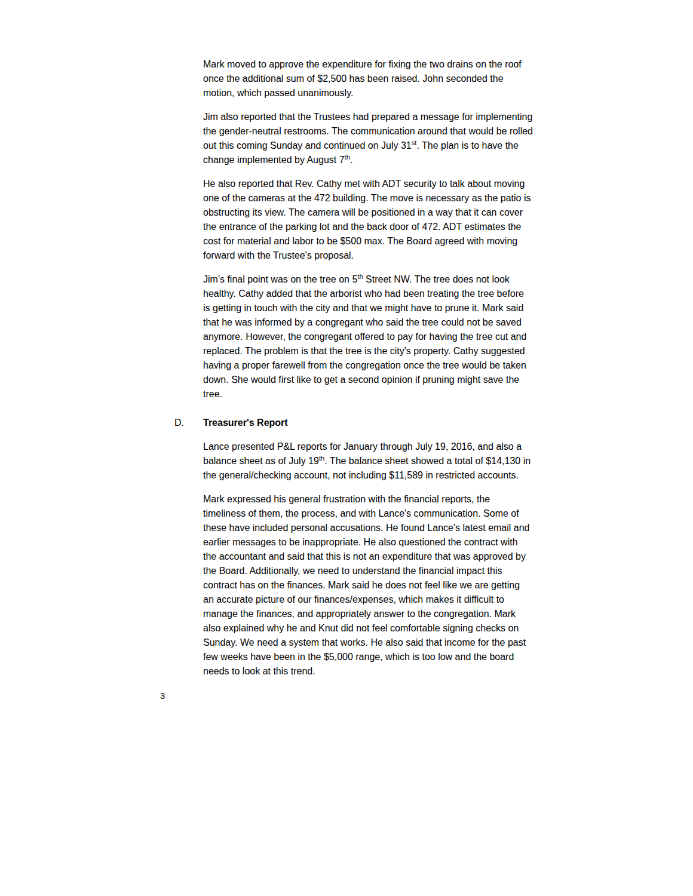Mark moved to approve the expenditure for fixing the two drains on the roof once the additional sum of $2,500 has been raised. John seconded the motion, which passed unanimously.
Jim also reported that the Trustees had prepared a message for implementing the gender-neutral restrooms. The communication around that would be rolled out this coming Sunday and continued on July 31st. The plan is to have the change implemented by August 7th.
He also reported that Rev. Cathy met with ADT security to talk about moving one of the cameras at the 472 building. The move is necessary as the patio is obstructing its view. The camera will be positioned in a way that it can cover the entrance of the parking lot and the back door of 472. ADT estimates the cost for material and labor to be $500 max. The Board agreed with moving forward with the Trustee's proposal.
Jim's final point was on the tree on 5th Street NW. The tree does not look healthy. Cathy added that the arborist who had been treating the tree before is getting in touch with the city and that we might have to prune it. Mark said that he was informed by a congregant who said the tree could not be saved anymore. However, the congregant offered to pay for having the tree cut and replaced. The problem is that the tree is the city's property. Cathy suggested having a proper farewell from the congregation once the tree would be taken down. She would first like to get a second opinion if pruning might save the tree.
D. Treasurer's Report
Lance presented P&L reports for January through July 19, 2016, and also a balance sheet as of July 19th. The balance sheet showed a total of $14,130 in the general/checking account, not including $11,589 in restricted accounts.
Mark expressed his general frustration with the financial reports, the timeliness of them, the process, and with Lance's communication. Some of these have included personal accusations. He found Lance's latest email and earlier messages to be inappropriate. He also questioned the contract with the accountant and said that this is not an expenditure that was approved by the Board. Additionally, we need to understand the financial impact this contract has on the finances. Mark said he does not feel like we are getting an accurate picture of our finances/expenses, which makes it difficult to manage the finances, and appropriately answer to the congregation. Mark also explained why he and Knut did not feel comfortable signing checks on Sunday. We need a system that works. He also said that income for the past few weeks have been in the $5,000 range, which is too low and the board needs to look at this trend.
3